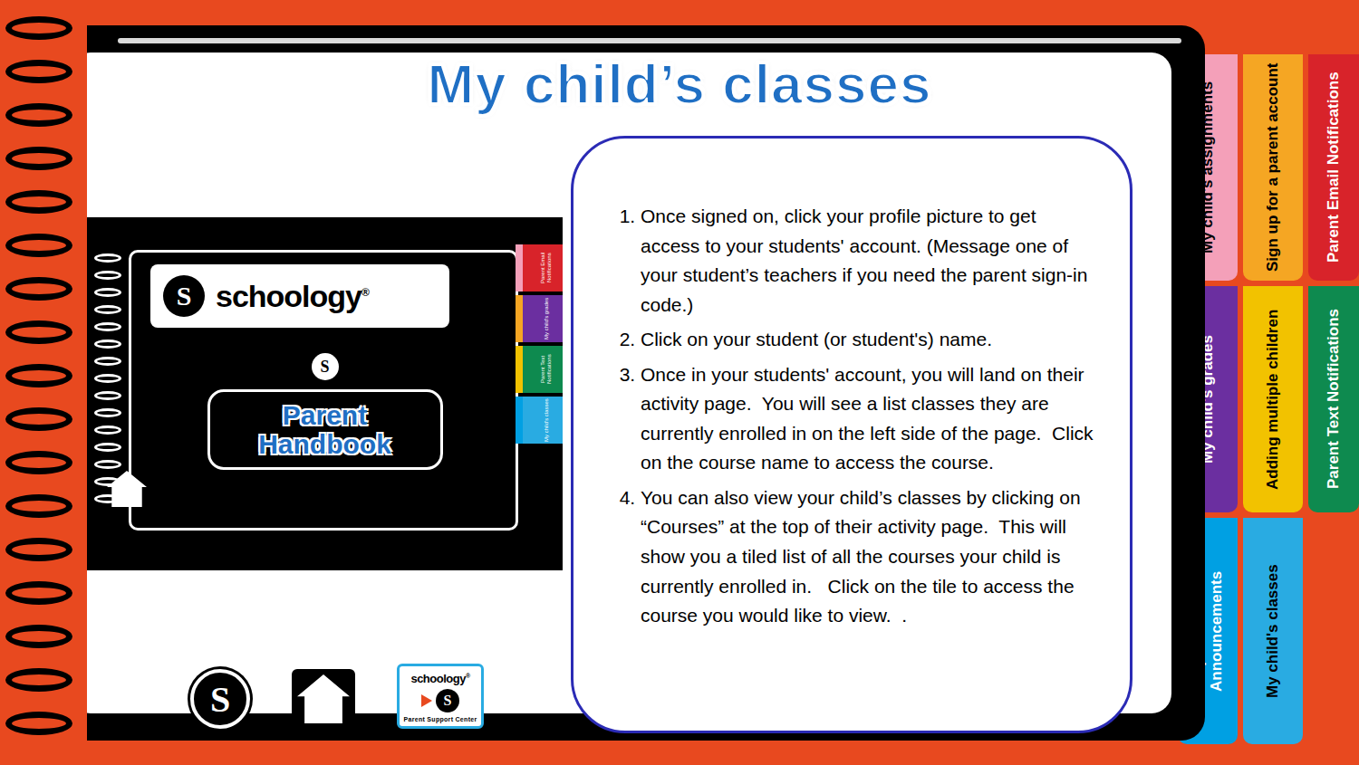My child's assignments
Sign up for a parent account
Parent Email Notifications
My child's grades
Adding multiple children
Parent Text Notifications
Updates and Announcements
My child's classes
My child’s classes
S
schoology®
S
Parent
Handbook
My child's assignments
Parent Email Notifications
Sign up for a parent account
My child's grades
Adding multiple children
Parent Text Notifications
Updates and Announcements
My child's classes
Once signed on, click your profile picture to get access to your students' account. (Message one of your student’s teachers if you need the parent sign‑in code.)
Click on your student (or student's) name.
Once in your students' account, you will land on their activity page. You will see a list classes they are currently enrolled in on the left side of the page. Click on the course name to access the course.
You can also view your child’s classes by clicking on “Courses” at the top of their activity page. This will show you a tiled list of all the courses your child is currently enrolled in. Click on the tile to access the course you would like to view. .
S
schoology®
S
Parent Support Center